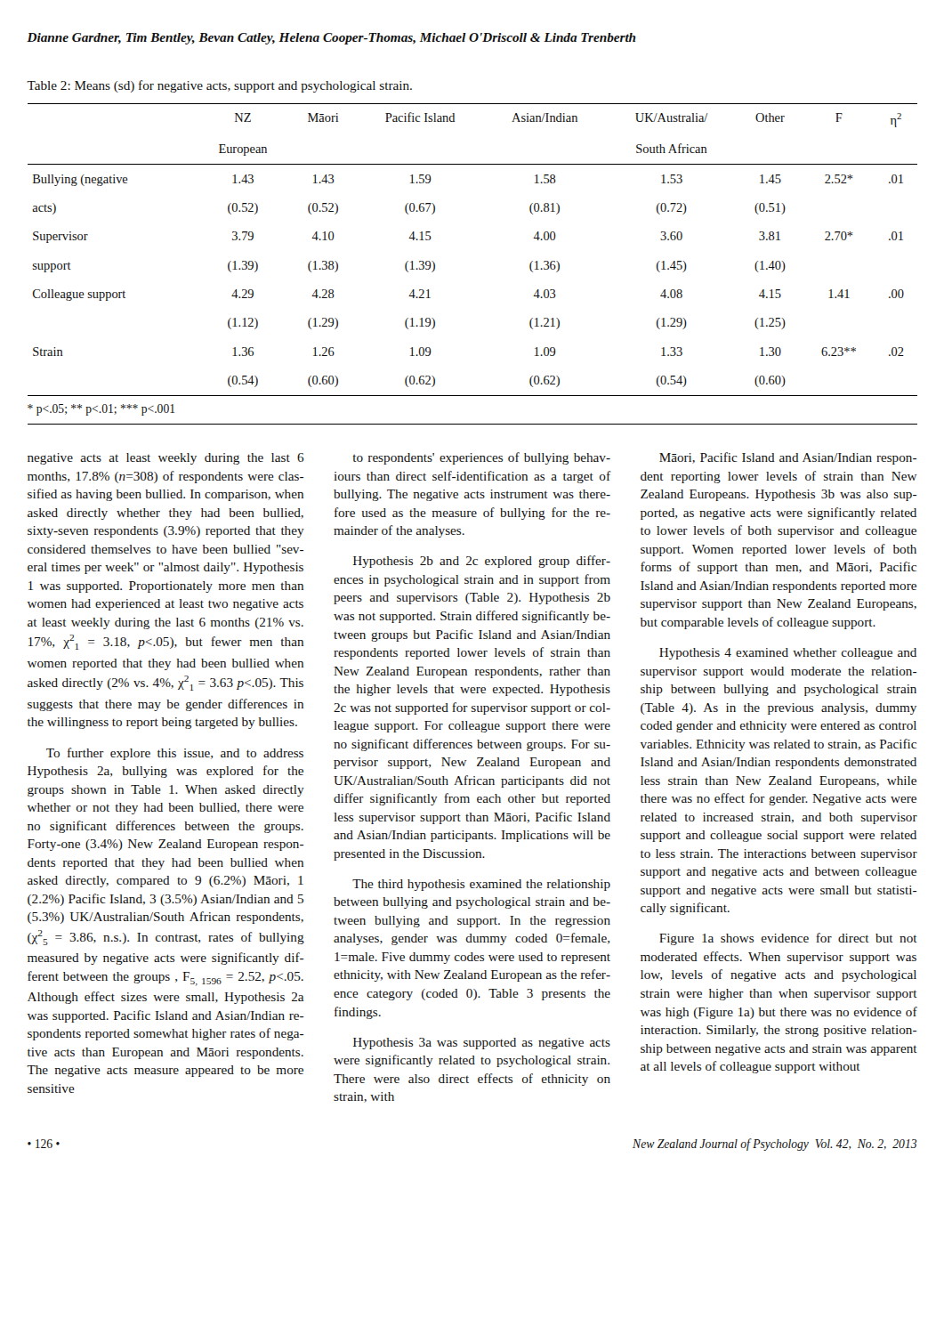Dianne Gardner, Tim Bentley, Bevan Catley, Helena Cooper-Thomas, Michael O'Driscoll & Linda Trenberth
Table 2: Means (sd) for negative acts, support and psychological strain.
| | NZ | Māori | Pacific Island | Asian/Indian | UK/Australia/ | Other | F | η 2 |
| --- | --- | --- | --- | --- | --- | --- | --- | --- |
| | European | | | | South African | | | |
| Bullying (negative | 1.43 | 1.43 | 1.59 | 1.58 | 1.53 | 1.45 | 2.52* | .01 |
| acts) | (0.52) | (0.52) | (0.67) | (0.81) | (0.72) | (0.51) | | |
| Supervisor | 3.79 | 4.10 | 4.15 | 4.00 | 3.60 | 3.81 | 2.70* | .01 |
| support | (1.39) | (1.38) | (1.39) | (1.36) | (1.45) | (1.40) | | |
| Colleague support | 4.29 | 4.28 | 4.21 | 4.03 | 4.08 | 4.15 | 1.41 | .00 |
| | (1.12) | (1.29) | (1.19) | (1.21) | (1.29) | (1.25) | | |
| Strain | 1.36 | 1.26 | 1.09 | 1.09 | 1.33 | 1.30 | 6.23** | .02 |
| | (0.54) | (0.60) | (0.62) | (0.62) | (0.54) | (0.60) | | |
* p<.05; ** p<.01; *** p<.001
negative acts at least weekly during the last 6 months, 17.8% (n=308) of respondents were classified as having been bullied. In comparison, when asked directly whether they had been bullied, sixty-seven respondents (3.9%) reported that they considered themselves to have been bullied "several times per week" or "almost daily". Hypothesis 1 was supported. Proportionately more men than women had experienced at least two negative acts at least weekly during the last 6 months (21% vs. 17%, χ21 = 3.18, p<.05), but fewer men than women reported that they had been bullied when asked directly (2% vs. 4%, χ21 = 3.63 p<.05). This suggests that there may be gender differences in the willingness to report being targeted by bullies.
To further explore this issue, and to address Hypothesis 2a, bullying was explored for the groups shown in Table 1. When asked directly whether or not they had been bullied, there were no significant differences between the groups. Forty-one (3.4%) New Zealand European respondents reported that they had been bullied when asked directly, compared to 9 (6.2%) Māori, 1 (2.2%) Pacific Island, 3 (3.5%) Asian/Indian and 5 (5.3%) UK/Australian/South African respondents, (χ25 = 3.86, n.s.). In contrast, rates of bullying measured by negative acts were significantly different between the groups , F5, 1596 = 2.52, p<.05. Although effect sizes were small, Hypothesis 2a was supported. Pacific Island and Asian/Indian respondents reported somewhat higher rates of negative acts than European and Māori respondents. The negative acts measure appeared to be more sensitive
to respondents' experiences of bullying behaviours than direct self-identification as a target of bullying. The negative acts instrument was therefore used as the measure of bullying for the remainder of the analyses.
Hypothesis 2b and 2c explored group differences in psychological strain and in support from peers and supervisors (Table 2). Hypothesis 2b was not supported. Strain differed significantly between groups but Pacific Island and Asian/Indian respondents reported lower levels of strain than New Zealand European respondents, rather than the higher levels that were expected. Hypothesis 2c was not supported for supervisor support or colleague support. For colleague support there were no significant differences between groups. For supervisor support, New Zealand European and UK/Australian/South African participants did not differ significantly from each other but reported less supervisor support than Māori, Pacific Island and Asian/Indian participants. Implications will be presented in the Discussion.
The third hypothesis examined the relationship between bullying and psychological strain and between bullying and support. In the regression analyses, gender was dummy coded 0=female, 1=male. Five dummy codes were used to represent ethnicity, with New Zealand European as the reference category (coded 0). Table 3 presents the findings.
Hypothesis 3a was supported as negative acts were significantly related to psychological strain. There were also direct effects of ethnicity on strain, with
Māori, Pacific Island and Asian/Indian respondent reporting lower levels of strain than New Zealand Europeans. Hypothesis 3b was also supported, as negative acts were significantly related to lower levels of both supervisor and colleague support. Women reported lower levels of both forms of support than men, and Māori, Pacific Island and Asian/Indian respondents reported more supervisor support than New Zealand Europeans, but comparable levels of colleague support.
Hypothesis 4 examined whether colleague and supervisor support would moderate the relationship between bullying and psychological strain (Table 4). As in the previous analysis, dummy coded gender and ethnicity were entered as control variables. Ethnicity was related to strain, as Pacific Island and Asian/Indian respondents demonstrated less strain than New Zealand Europeans, while there was no effect for gender. Negative acts were related to increased strain, and both supervisor support and colleague social support were related to less strain. The interactions between supervisor support and negative acts and between colleague support and negative acts were small but statistically significant.
Figure 1a shows evidence for direct but not moderated effects. When supervisor support was low, levels of negative acts and psychological strain were higher than when supervisor support was high (Figure 1a) but there was no evidence of interaction. Similarly, the strong positive relationship between negative acts and strain was apparent at all levels of colleague support without
• 126 •
New Zealand Journal of Psychology Vol. 42, No. 2, 2013